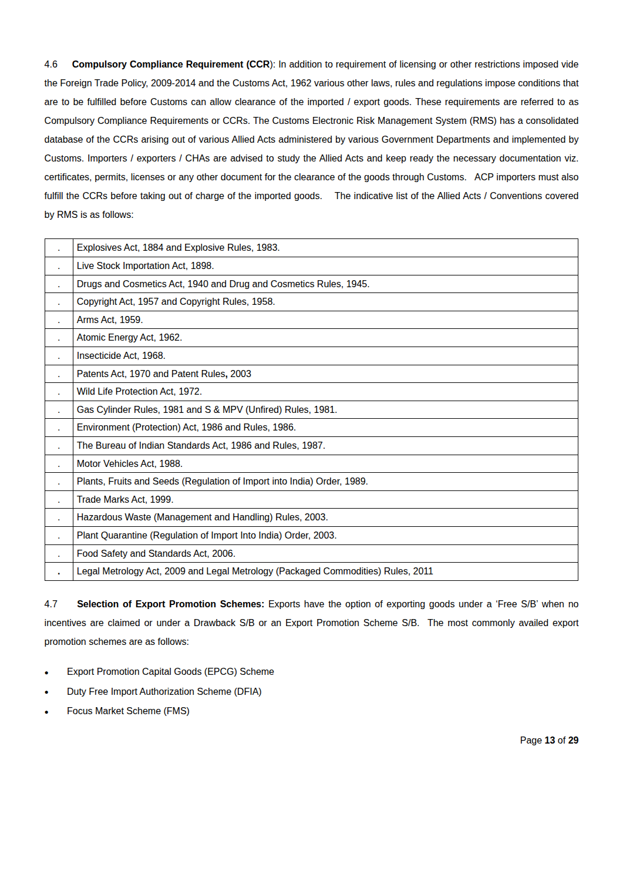4.6 Compulsory Compliance Requirement (CCR): In addition to requirement of licensing or other restrictions imposed vide the Foreign Trade Policy, 2009-2014 and the Customs Act, 1962 various other laws, rules and regulations impose conditions that are to be fulfilled before Customs can allow clearance of the imported / export goods. These requirements are referred to as Compulsory Compliance Requirements or CCRs. The Customs Electronic Risk Management System (RMS) has a consolidated database of the CCRs arising out of various Allied Acts administered by various Government Departments and implemented by Customs. Importers / exporters / CHAs are advised to study the Allied Acts and keep ready the necessary documentation viz. certificates, permits, licenses or any other document for the clearance of the goods through Customs. ACP importers must also fulfill the CCRs before taking out of charge of the imported goods. The indicative list of the Allied Acts / Conventions covered by RMS is as follows:
| . | Explosives Act, 1884 and Explosive Rules, 1983. |
| . | Live Stock Importation Act, 1898. |
| . | Drugs and Cosmetics Act, 1940 and Drug and Cosmetics Rules, 1945. |
| . | Copyright Act, 1957 and Copyright Rules, 1958. |
| . | Arms Act, 1959. |
| . | Atomic Energy Act, 1962. |
| . | Insecticide Act, 1968. |
| . | Patents Act, 1970 and Patent Rules , 2003 |
| . | Wild Life Protection Act, 1972. |
| . | Gas Cylinder Rules, 1981 and S & MPV (Unfired) Rules, 1981. |
| . | Environment (Protection) Act, 1986 and Rules, 1986. |
| . | The Bureau of Indian Standards Act, 1986 and Rules, 1987. |
| . | Motor Vehicles Act, 1988. |
| . | Plants, Fruits and Seeds (Regulation of Import into India) Order, 1989. |
| . | Trade Marks Act, 1999. |
| . | Hazardous Waste (Management and Handling) Rules, 2003. |
| . | Plant Quarantine (Regulation of Import Into India) Order, 2003. |
| . | Food Safety and Standards Act, 2006. |
| . | Legal Metrology Act, 2009 and Legal Metrology (Packaged Commodities) Rules, 2011 |
4.7 Selection of Export Promotion Schemes: Exports have the option of exporting goods under a ‘Free S/B’ when no incentives are claimed or under a Drawback S/B or an Export Promotion Scheme S/B. The most commonly availed export promotion schemes are as follows:
Export Promotion Capital Goods (EPCG) Scheme
Duty Free Import Authorization Scheme (DFIA)
Focus Market Scheme (FMS)
Page 13 of 29